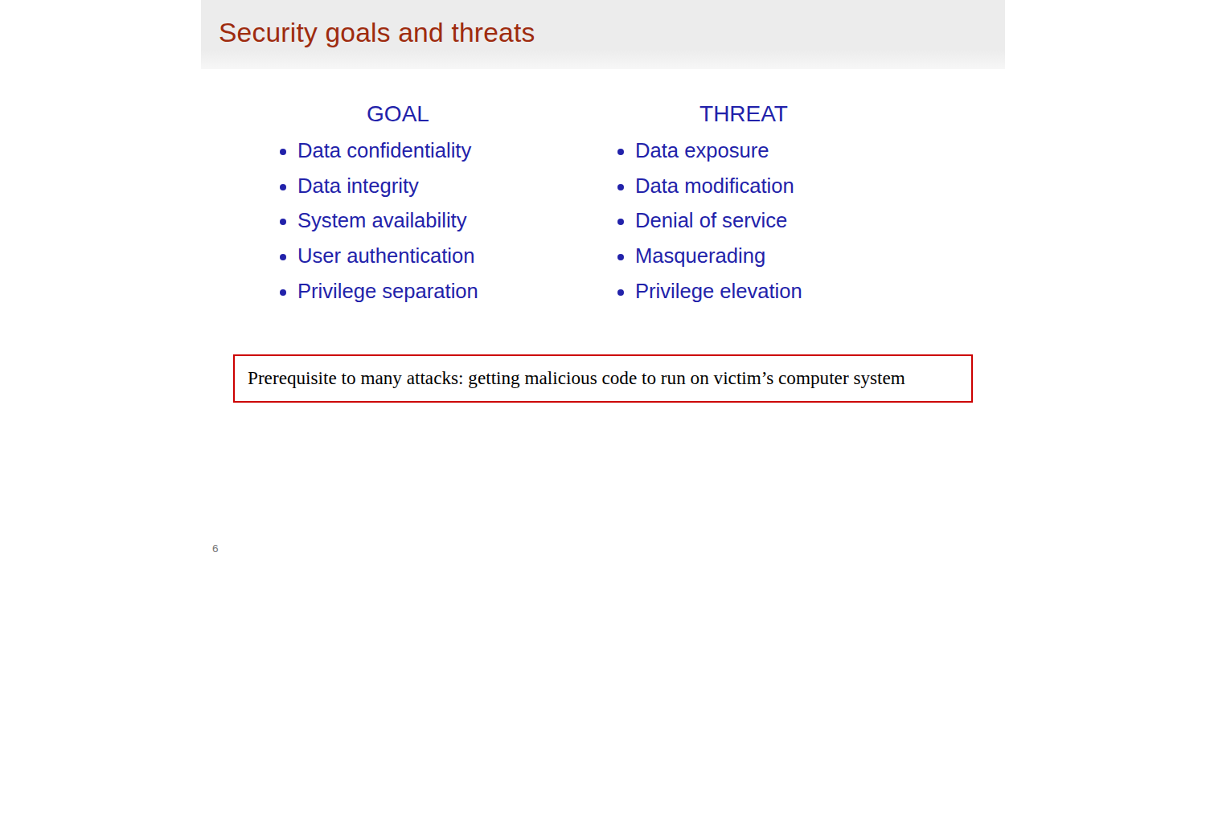Security goals and threats
GOAL
Data confidentiality
Data integrity
System availability
User authentication
Privilege separation
THREAT
Data exposure
Data modification
Denial of service
Masquerading
Privilege elevation
Prerequisite to many attacks: getting malicious code to run on victim’s computer system
6